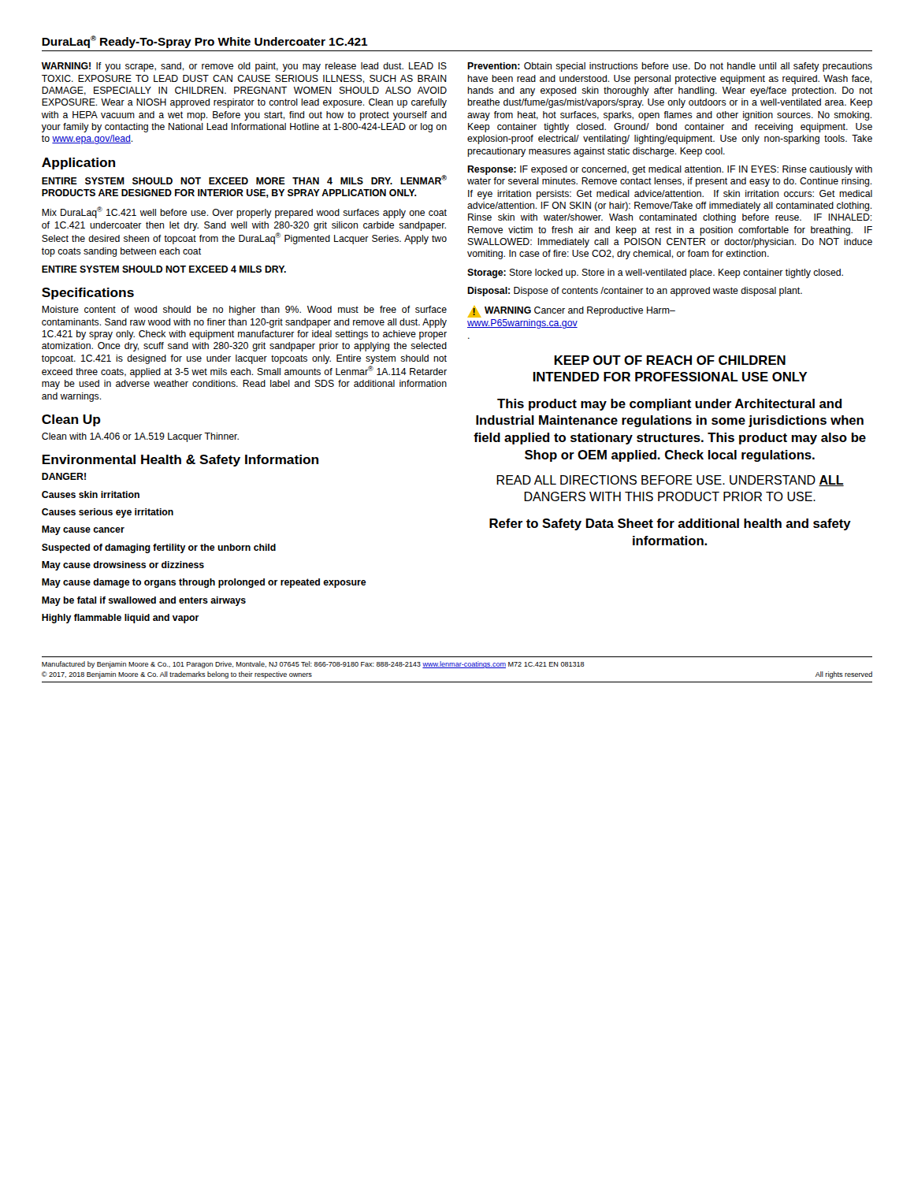DuraLaq® Ready-To-Spray Pro White Undercoater 1C.421
WARNING! If you scrape, sand, or remove old paint, you may release lead dust. LEAD IS TOXIC. EXPOSURE TO LEAD DUST CAN CAUSE SERIOUS ILLNESS, SUCH AS BRAIN DAMAGE, ESPECIALLY IN CHILDREN. PREGNANT WOMEN SHOULD ALSO AVOID EXPOSURE. Wear a NIOSH approved respirator to control lead exposure. Clean up carefully with a HEPA vacuum and a wet mop. Before you start, find out how to protect yourself and your family by contacting the National Lead Informational Hotline at 1-800-424-LEAD or log on to www.epa.gov/lead.
Application
ENTIRE SYSTEM SHOULD NOT EXCEED MORE THAN 4 MILS DRY. LENMAR® PRODUCTS ARE DESIGNED FOR INTERIOR USE, BY SPRAY APPLICATION ONLY.
Mix DuraLaq® 1C.421 well before use. Over properly prepared wood surfaces apply one coat of 1C.421 undercoater then let dry. Sand well with 280-320 grit silicon carbide sandpaper. Select the desired sheen of topcoat from the DuraLaq® Pigmented Lacquer Series. Apply two top coats sanding between each coat
ENTIRE SYSTEM SHOULD NOT EXCEED 4 MILS DRY.
Specifications
Moisture content of wood should be no higher than 9%. Wood must be free of surface contaminants. Sand raw wood with no finer than 120-grit sandpaper and remove all dust. Apply 1C.421 by spray only. Check with equipment manufacturer for ideal settings to achieve proper atomization. Once dry, scuff sand with 280-320 grit sandpaper prior to applying the selected topcoat. 1C.421 is designed for use under lacquer topcoats only. Entire system should not exceed three coats, applied at 3-5 wet mils each. Small amounts of Lenmar® 1A.114 Retarder may be used in adverse weather conditions. Read label and SDS for additional information and warnings.
Clean Up
Clean with 1A.406 or 1A.519 Lacquer Thinner.
Environmental Health & Safety Information
DANGER!
Causes skin irritation
Causes serious eye irritation
May cause cancer
Suspected of damaging fertility or the unborn child
May cause drowsiness or dizziness
May cause damage to organs through prolonged or repeated exposure
May be fatal if swallowed and enters airways
Highly flammable liquid and vapor
Prevention: Obtain special instructions before use. Do not handle until all safety precautions have been read and understood. Use personal protective equipment as required. Wash face, hands and any exposed skin thoroughly after handling. Wear eye/face protection. Do not breathe dust/fume/gas/mist/vapors/spray. Use only outdoors or in a well-ventilated area. Keep away from heat, hot surfaces, sparks, open flames and other ignition sources. No smoking. Keep container tightly closed. Ground/ bond container and receiving equipment. Use explosion-proof electrical/ ventilating/ lighting/equipment. Use only non-sparking tools. Take precautionary measures against static discharge. Keep cool.
Response: IF exposed or concerned, get medical attention. IF IN EYES: Rinse cautiously with water for several minutes. Remove contact lenses, if present and easy to do. Continue rinsing. If eye irritation persists: Get medical advice/attention. If skin irritation occurs: Get medical advice/attention. IF ON SKIN (or hair): Remove/Take off immediately all contaminated clothing. Rinse skin with water/shower. Wash contaminated clothing before reuse. IF INHALED: Remove victim to fresh air and keep at rest in a position comfortable for breathing. IF SWALLOWED: Immediately call a POISON CENTER or doctor/physician. Do NOT induce vomiting. In case of fire: Use CO2, dry chemical, or foam for extinction.
Storage: Store locked up. Store in a well-ventilated place. Keep container tightly closed.
Disposal: Dispose of contents /container to an approved waste disposal plant.
WARNING Cancer and Reproductive Harm–
www.P65warnings.ca.gov
.
KEEP OUT OF REACH OF CHILDREN
INTENDED FOR PROFESSIONAL USE ONLY
This product may be compliant under Architectural and Industrial Maintenance regulations in some jurisdictions when field applied to stationary structures. This product may also be Shop or OEM applied. Check local regulations.
READ ALL DIRECTIONS BEFORE USE. UNDERSTAND ALL DANGERS WITH THIS PRODUCT PRIOR TO USE.
Refer to Safety Data Sheet for additional health and safety information.
Manufactured by Benjamin Moore & Co., 101 Paragon Drive, Montvale, NJ 07645 Tel: 866-708-9180 Fax: 888-248-2143 www.lenmar-coatings.com M72 1C.421 EN 081318
© 2017, 2018 Benjamin Moore & Co. All trademarks belong to their respective owners All rights reserved